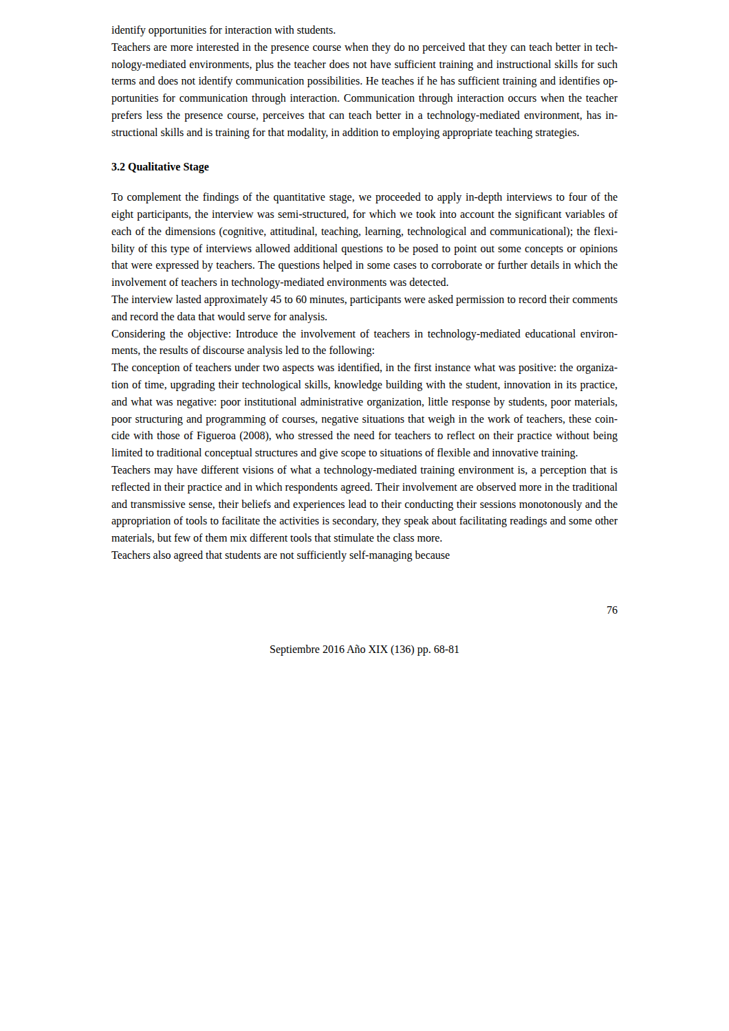identify opportunities for interaction with students.
Teachers are more interested in the presence course when they do no perceived that they can teach better in technology-mediated environments, plus the teacher does not have sufficient training and instructional skills for such terms and does not identify communication possibilities. He teaches if he has sufficient training and identifies opportunities for communication through interaction. Communication through interaction occurs when the teacher prefers less the presence course, perceives that can teach better in a technology-mediated environment, has instructional skills and is training for that modality, in addition to employing appropriate teaching strategies.
3.2 Qualitative Stage
To complement the findings of the quantitative stage, we proceeded to apply in-depth interviews to four of the eight participants, the interview was semi-structured, for which we took into account the significant variables of each of the dimensions (cognitive, attitudinal, teaching, learning, technological and communicational); the flexibility of this type of interviews allowed additional questions to be posed to point out some concepts or opinions that were expressed by teachers. The questions helped in some cases to corroborate or further details in which the involvement of teachers in technology-mediated environments was detected.
The interview lasted approximately 45 to 60 minutes, participants were asked permission to record their comments and record the data that would serve for analysis.
Considering the objective: Introduce the involvement of teachers in technology-mediated educational environments, the results of discourse analysis led to the following:
The conception of teachers under two aspects was identified, in the first instance what was positive: the organization of time, upgrading their technological skills, knowledge building with the student, innovation in its practice, and what was negative: poor institutional administrative organization, little response by students, poor materials, poor structuring and programming of courses, negative situations that weigh in the work of teachers, these coincide with those of Figueroa (2008), who stressed the need for teachers to reflect on their practice without being limited to traditional conceptual structures and give scope to situations of flexible and innovative training.
Teachers may have different visions of what a technology-mediated training environment is, a perception that is reflected in their practice and in which respondents agreed. Their involvement are observed more in the traditional and transmissive sense, their beliefs and experiences lead to their conducting their sessions monotonously and the appropriation of tools to facilitate the activities is secondary, they speak about facilitating readings and some other materials, but few of them mix different tools that stimulate the class more.
Teachers also agreed that students are not sufficiently self-managing because
76
Septiembre 2016 Año XIX (136) pp. 68-81